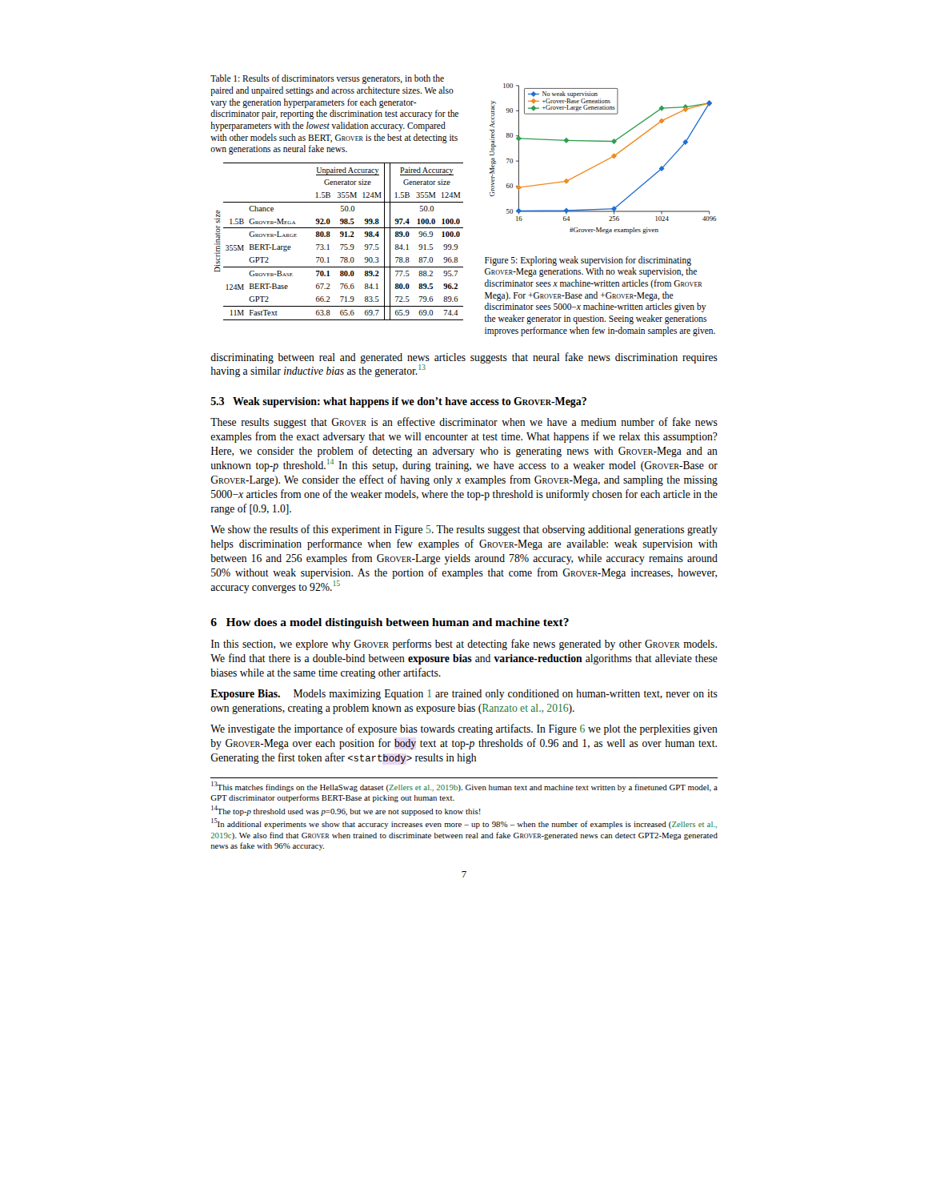Table 1: Results of discriminators versus generators, in both the paired and unpaired settings and across architecture sizes. We also vary the generation hyperparameters for each generator-discriminator pair, reporting the discrimination test accuracy for the hyperparameters with the lowest validation accuracy. Compared with other models such as BERT, Grover is the best at detecting its own generations as neural fake news.
Discriminator size
| | | Unpaired Accuracy | | Paired Accuracy |
| | | Generator size | | Generator size |
| | | 1.5B | 355M | 124M | | 1.5B | 355M | 124M |
| | Chance | 50.0 | | 50.0 |
| 1.5B | Grover-Mega | 92.0 | 98.5 | 99.8 | | 97.4 | 100.0 | 100.0 |
| | Grover-Large | 80.8 | 91.2 | 98.4 | | 89.0 | 96.9 | 100.0 |
| 355M | BERT-Large | 73.1 | 75.9 | 97.5 | | 84.1 | 91.5 | 99.9 |
| | GPT2 | 70.1 | 78.0 | 90.3 | | 78.8 | 87.0 | 96.8 |
| | Grover-Base | 70.1 | 80.0 | 89.2 | | 77.5 | 88.2 | 95.7 |
| 124M | BERT-Base | 67.2 | 76.6 | 84.1 | | 80.0 | 89.5 | 96.2 |
| | GPT2 | 66.2 | 71.9 | 83.5 | | 72.5 | 79.6 | 89.6 |
| 11M | FastText | 63.8 | 65.6 | 69.7 | | 65.9 | 69.0 | 74.4 |
50 60 70 80 90 100 16 64 256 1024 4096 #Grover-Mega examples given Grover-Mega Unpaired Accuracy No weak supervision +Grover-Base Geneations +Grover-Large Generations
Figure 5: Exploring weak supervision for discriminating Grover-Mega generations. With no weak supervision, the discriminator sees x machine-written articles (from Grover Mega). For +Grover-Base and +Grover-Mega, the discriminator sees 5000−x machine-written articles given by the weaker generator in question. Seeing weaker generations improves performance when few in-domain samples are given.
discriminating between real and generated news articles suggests that neural fake news discrimination requires having a similar inductive bias as the generator.13
5.3 Weak supervision: what happens if we don’t have access to Grover-Mega?
These results suggest that Grover is an effective discriminator when we have a medium number of fake news examples from the exact adversary that we will encounter at test time. What happens if we relax this assumption? Here, we consider the problem of detecting an adversary who is generating news with Grover-Mega and an unknown top-p threshold.14 In this setup, during training, we have access to a weaker model (Grover-Base or Grover-Large). We consider the effect of having only x examples from Grover-Mega, and sampling the missing 5000−x articles from one of the weaker models, where the top-p threshold is uniformly chosen for each article in the range of [0.9, 1.0].
We show the results of this experiment in Figure 5. The results suggest that observing additional generations greatly helps discrimination performance when few examples of Grover-Mega are available: weak supervision with between 16 and 256 examples from Grover-Large yields around 78% accuracy, while accuracy remains around 50% without weak supervision. As the portion of examples that come from Grover-Mega increases, however, accuracy converges to 92%.15
6 How does a model distinguish between human and machine text?
In this section, we explore why Grover performs best at detecting fake news generated by other Grover models. We find that there is a double-bind between exposure bias and variance-reduction algorithms that alleviate these biases while at the same time creating other artifacts.
Exposure Bias. Models maximizing Equation 1 are trained only conditioned on human-written text, never on its own generations, creating a problem known as exposure bias (Ranzato et al., 2016).
We investigate the importance of exposure bias towards creating artifacts. In Figure 6 we plot the perplexities given by Grover-Mega over each position for body text at top-p thresholds of 0.96 and 1, as well as over human text. Generating the first token after <startbody> results in high
13 This matches findings on the HellaSwag dataset (Zellers et al., 2019b). Given human text and machine text written by a finetuned GPT model, a GPT discriminator outperforms BERT-Base at picking out human text.
14 The top-p threshold used was p=0.96, but we are not supposed to know this!
15 In additional experiments we show that accuracy increases even more – up to 98% – when the number of examples is increased (Zellers et al., 2019c). We also find that Grover when trained to discriminate between real and fake Grover-generated news can detect GPT2-Mega generated news as fake with 96% accuracy.
7